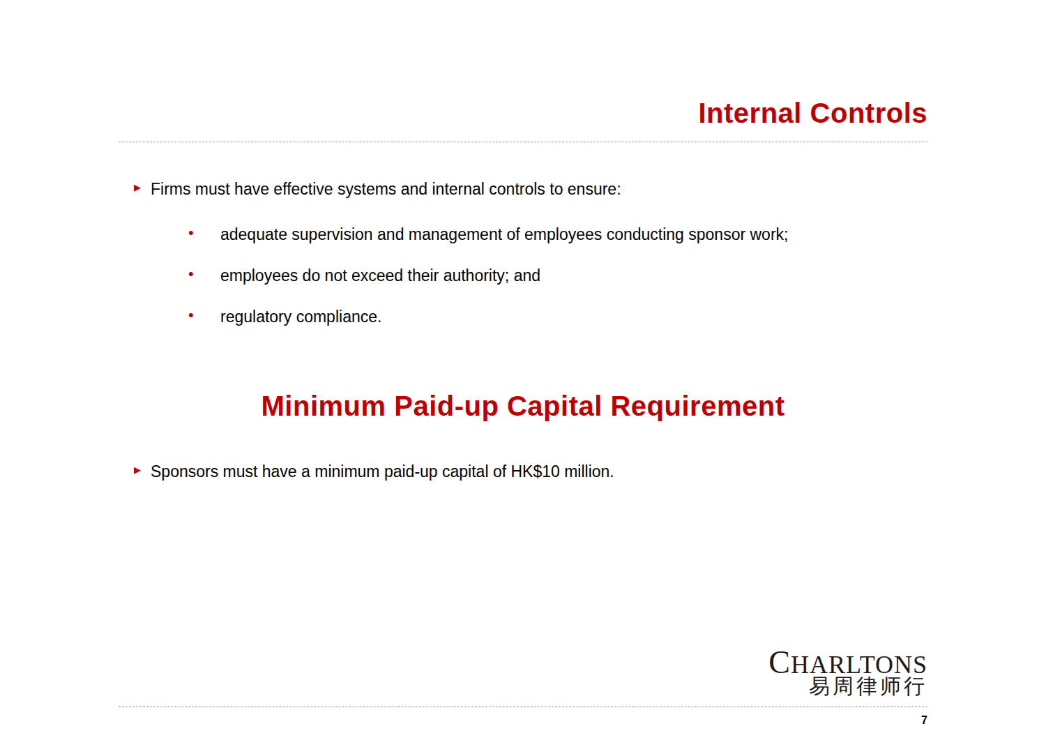Internal Controls
▸
Firms must have effective systems and internal controls to ensure:
adequate supervision and management of employees conducting sponsor work;
employees do not exceed their authority; and
regulatory compliance.
Minimum Paid-up Capital Requirement
▸
Sponsors must have a minimum paid-up capital of HK$10 million.
CHARLTONS
易周律师行
7